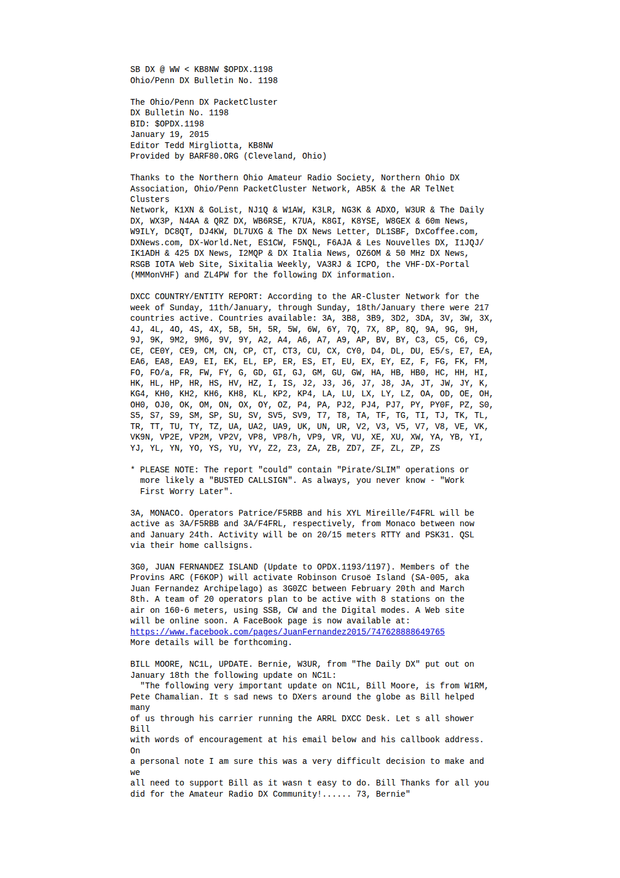SB DX @ WW < KB8NW $OPDX.1198
Ohio/Penn DX Bulletin No. 1198

The Ohio/Penn DX PacketCluster
DX Bulletin No. 1198
BID: $OPDX.1198
January 19, 2015
Editor Tedd Mirgliotta, KB8NW
Provided by BARF80.ORG (Cleveland, Ohio)

Thanks to the Northern Ohio Amateur Radio Society, Northern Ohio DX
Association, Ohio/Penn PacketCluster Network, AB5K & the AR TelNet Clusters
Network, K1XN & GoList, NJ1Q & W1AW, K3LR, NG3K & ADXO, W3UR & The Daily
DX, WX3P, N4AA & QRZ DX, WB6RSE, K7UA, K8GI, K8YSE, W8GEX & 60m News,
W9ILY, DC8QT, DJ4KW, DL7UXG & The DX News Letter, DL1SBF, DxCoffee.com,
DXNews.com, DX-World.Net, ES1CW, F5NQL, F6AJA & Les Nouvelles DX, I1JQJ/
IK1ADH & 425 DX News, I2MQP & DX Italia News, OZ6OM & 50 MHz DX News,
RSGB IOTA Web Site, Sixitalia Weekly, VA3RJ & ICPO, the VHF-DX-Portal
(MMMonVHF) and ZL4PW for the following DX information.

DXCC COUNTRY/ENTITY REPORT: According to the AR-Cluster Network for the
week of Sunday, 11th/January, through Sunday, 18th/January there were 217
countries active. Countries available: 3A, 3B8, 3B9, 3D2, 3DA, 3V, 3W, 3X,
4J, 4L, 4O, 4S, 4X, 5B, 5H, 5R, 5W, 6W, 6Y, 7Q, 7X, 8P, 8Q, 9A, 9G, 9H,
9J, 9K, 9M2, 9M6, 9V, 9Y, A2, A4, A6, A7, A9, AP, BV, BY, C3, C5, C6, C9,
CE, CE0Y, CE9, CM, CN, CP, CT, CT3, CU, CX, CY0, D4, DL, DU, E5/s, E7, EA,
EA6, EA8, EA9, EI, EK, EL, EP, ER, ES, ET, EU, EX, EY, EZ, F, FG, FK, FM,
FO, FO/a, FR, FW, FY, G, GD, GI, GJ, GM, GU, GW, HA, HB, HB0, HC, HH, HI,
HK, HL, HP, HR, HS, HV, HZ, I, IS, J2, J3, J6, J7, J8, JA, JT, JW, JY, K,
KG4, KH0, KH2, KH6, KH8, KL, KP2, KP4, LA, LU, LX, LY, LZ, OA, OD, OE, OH,
OH0, OJ0, OK, OM, ON, OX, OY, OZ, P4, PA, PJ2, PJ4, PJ7, PY, PY0F, PZ, S0,
S5, S7, S9, SM, SP, SU, SV, SV5, SV9, T7, T8, TA, TF, TG, TI, TJ, TK, TL,
TR, TT, TU, TY, TZ, UA, UA2, UA9, UK, UN, UR, V2, V3, V5, V7, V8, VE, VK,
VK9N, VP2E, VP2M, VP2V, VP8, VP8/h, VP9, VR, VU, XE, XU, XW, YA, YB, YI,
YJ, YL, YN, YO, YS, YU, YV, Z2, Z3, ZA, ZB, ZD7, ZF, ZL, ZP, ZS

* PLEASE NOTE: The report "could" contain "Pirate/SLIM" operations or
  more likely a "BUSTED CALLSIGN". As always, you never know - "Work
  First Worry Later".

3A, MONACO. Operators Patrice/F5RBB and his XYL Mireille/F4FRL will be
active as 3A/F5RBB and 3A/F4FRL, respectively, from Monaco between now
and January 24th. Activity will be on 20/15 meters RTTY and PSK31. QSL
via their home callsigns.

3G0, JUAN FERNANDEZ ISLAND (Update to OPDX.1193/1197). Members of the
Provins ARC (F6KOP) will activate Robinson Crusoë Island (SA-005, aka
Juan Fernandez Archipelago) as 3G0ZC between February 20th and March
8th. A team of 20 operators plan to be active with 8 stations on the
air on 160-6 meters, using SSB, CW and the Digital modes. A Web site
will be online soon. A FaceBook page is now available at:
https://www.facebook.com/pages/JuanFernandez2015/747628888649765
More details will be forthcoming.

BILL MOORE, NC1L, UPDATE. Bernie, W3UR, from "The Daily DX" put out on
January 18th the following update on NC1L:
  "The following very important update on NC1L, Bill Moore, is from W1RM,
Pete Chamalian. It s sad news to DXers around the globe as Bill helped many
of us through his carrier running the ARRL DXCC Desk. Let s all shower Bill
with words of encouragement at his email below and his callbook address. On
a personal note I am sure this was a very difficult decision to make and we
all need to support Bill as it wasn t easy to do. Bill Thanks for all you
did for the Amateur Radio DX Community!...... 73, Bernie"